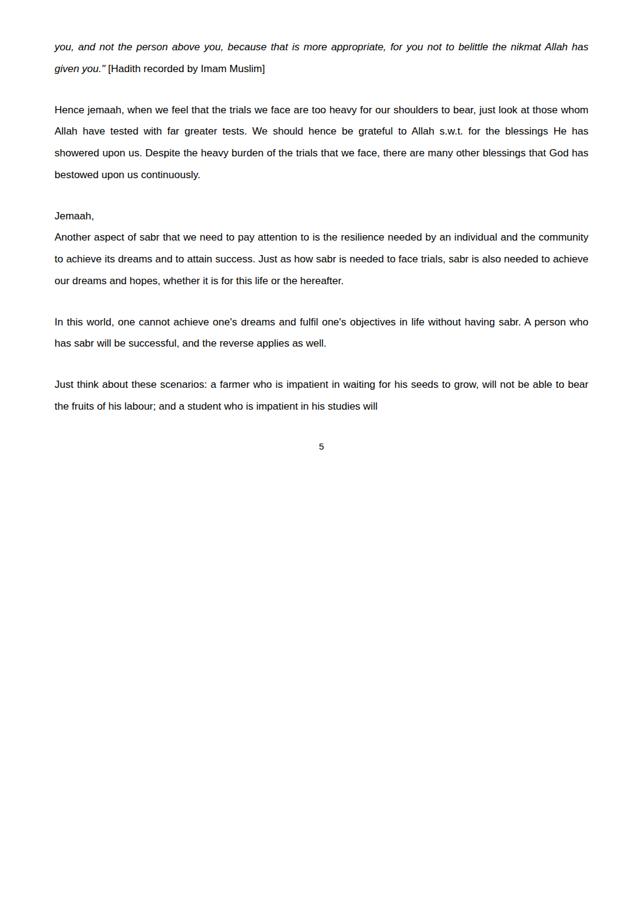you, and not the person above you, because that is more appropriate, for you not to belittle the nikmat Allah has given you." [Hadith recorded by Imam Muslim]
Hence jemaah, when we feel that the trials we face are too heavy for our shoulders to bear, just look at those whom Allah have tested with far greater tests. We should hence be grateful to Allah s.w.t. for the blessings He has showered upon us. Despite the heavy burden of the trials that we face, there are many other blessings that God has bestowed upon us continuously.
Jemaah,
Another aspect of sabr that we need to pay attention to is the resilience needed by an individual and the community to achieve its dreams and to attain success. Just as how sabr is needed to face trials, sabr is also needed to achieve our dreams and hopes, whether it is for this life or the hereafter.
In this world, one cannot achieve one's dreams and fulfil one's objectives in life without having sabr. A person who has sabr will be successful, and the reverse applies as well.
Just think about these scenarios: a farmer who is impatient in waiting for his seeds to grow, will not be able to bear the fruits of his labour; and a student who is impatient in his studies will
5